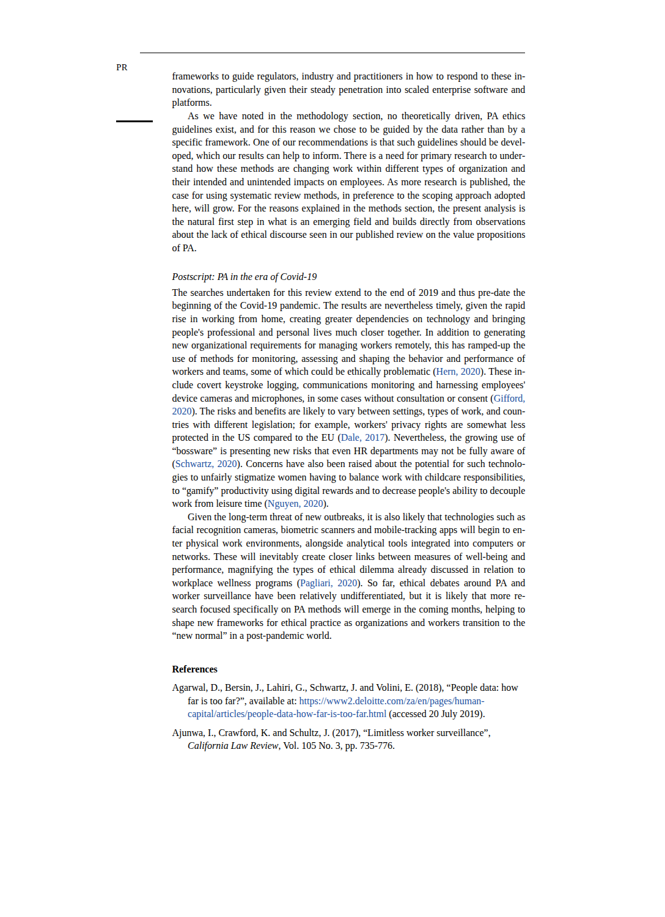PR
frameworks to guide regulators, industry and practitioners in how to respond to these innovations, particularly given their steady penetration into scaled enterprise software and platforms.
As we have noted in the methodology section, no theoretically driven, PA ethics guidelines exist, and for this reason we chose to be guided by the data rather than by a specific framework. One of our recommendations is that such guidelines should be developed, which our results can help to inform. There is a need for primary research to understand how these methods are changing work within different types of organization and their intended and unintended impacts on employees. As more research is published, the case for using systematic review methods, in preference to the scoping approach adopted here, will grow. For the reasons explained in the methods section, the present analysis is the natural first step in what is an emerging field and builds directly from observations about the lack of ethical discourse seen in our published review on the value propositions of PA.
Postscript: PA in the era of Covid-19
The searches undertaken for this review extend to the end of 2019 and thus pre-date the beginning of the Covid-19 pandemic. The results are nevertheless timely, given the rapid rise in working from home, creating greater dependencies on technology and bringing people's professional and personal lives much closer together. In addition to generating new organizational requirements for managing workers remotely, this has ramped-up the use of methods for monitoring, assessing and shaping the behavior and performance of workers and teams, some of which could be ethically problematic (Hern, 2020). These include covert keystroke logging, communications monitoring and harnessing employees' device cameras and microphones, in some cases without consultation or consent (Gifford, 2020). The risks and benefits are likely to vary between settings, types of work, and countries with different legislation; for example, workers' privacy rights are somewhat less protected in the US compared to the EU (Dale, 2017). Nevertheless, the growing use of “bossware” is presenting new risks that even HR departments may not be fully aware of (Schwartz, 2020). Concerns have also been raised about the potential for such technologies to unfairly stigmatize women having to balance work with childcare responsibilities, to “gamify” productivity using digital rewards and to decrease people's ability to decouple work from leisure time (Nguyen, 2020).
Given the long-term threat of new outbreaks, it is also likely that technologies such as facial recognition cameras, biometric scanners and mobile-tracking apps will begin to enter physical work environments, alongside analytical tools integrated into computers or networks. These will inevitably create closer links between measures of well-being and performance, magnifying the types of ethical dilemma already discussed in relation to workplace wellness programs (Pagliari, 2020). So far, ethical debates around PA and worker surveillance have been relatively undifferentiated, but it is likely that more research focused specifically on PA methods will emerge in the coming months, helping to shape new frameworks for ethical practice as organizations and workers transition to the “new normal” in a post-pandemic world.
References
Agarwal, D., Bersin, J., Lahiri, G., Schwartz, J. and Volini, E. (2018), “People data: how far is too far?”, available at: https://www2.deloitte.com/za/en/pages/human-capital/articles/people-data-how-far-is-too-far.html (accessed 20 July 2019).
Ajunwa, I., Crawford, K. and Schultz, J. (2017), “Limitless worker surveillance”, California Law Review, Vol. 105 No. 3, pp. 735-776.